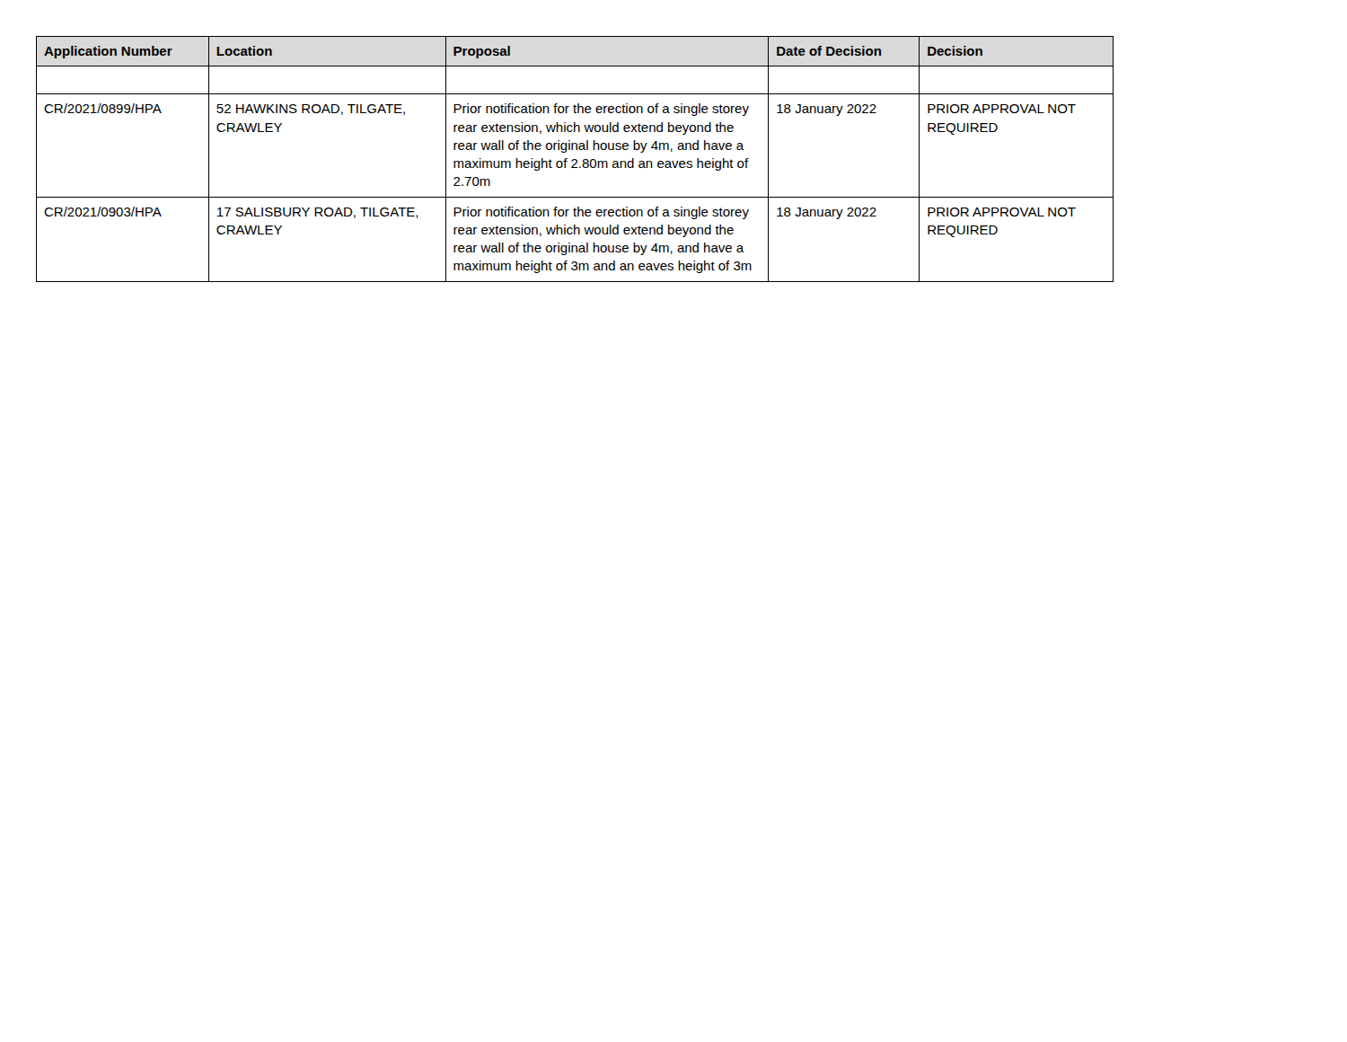| Application Number | Location | Proposal | Date of Decision | Decision |
| --- | --- | --- | --- | --- |
| CR/2021/0899/HPA | 52 HAWKINS ROAD, TILGATE, CRAWLEY | Prior notification for the erection of a single storey rear extension, which would extend beyond the rear wall of the original house by 4m, and have a maximum height of 2.80m and an eaves height of 2.70m | 18 January 2022 | PRIOR APPROVAL NOT REQUIRED |
| CR/2021/0903/HPA | 17 SALISBURY ROAD, TILGATE, CRAWLEY | Prior notification for the erection of a single storey rear extension, which would extend beyond the rear wall of the original house by 4m, and have a maximum height of 3m and an eaves height of 3m | 18 January 2022 | PRIOR APPROVAL NOT REQUIRED |